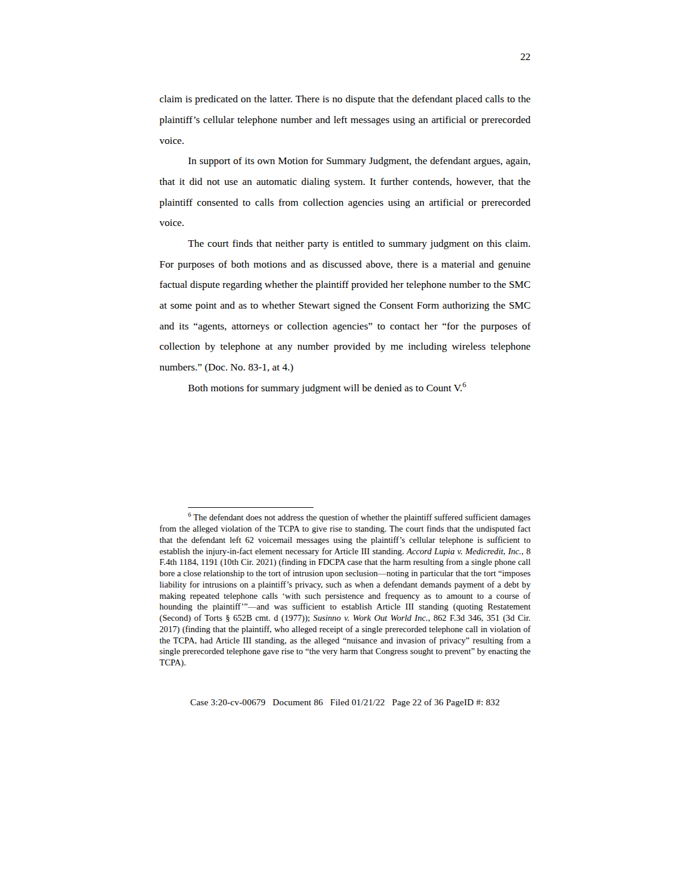22
claim is predicated on the latter. There is no dispute that the defendant placed calls to the plaintiff’s cellular telephone number and left messages using an artificial or prerecorded voice.
In support of its own Motion for Summary Judgment, the defendant argues, again, that it did not use an automatic dialing system. It further contends, however, that the plaintiff consented to calls from collection agencies using an artificial or prerecorded voice.
The court finds that neither party is entitled to summary judgment on this claim. For purposes of both motions and as discussed above, there is a material and genuine factual dispute regarding whether the plaintiff provided her telephone number to the SMC at some point and as to whether Stewart signed the Consent Form authorizing the SMC and its “agents, attorneys or collection agencies” to contact her “for the purposes of collection by telephone at any number provided by me including wireless telephone numbers.” (Doc. No. 83-1, at 4.)
Both motions for summary judgment will be denied as to Count V.6
6 The defendant does not address the question of whether the plaintiff suffered sufficient damages from the alleged violation of the TCPA to give rise to standing. The court finds that the undisputed fact that the defendant left 62 voicemail messages using the plaintiff’s cellular telephone is sufficient to establish the injury-in-fact element necessary for Article III standing. Accord Lupia v. Medicredit, Inc., 8 F.4th 1184, 1191 (10th Cir. 2021) (finding in FDCPA case that the harm resulting from a single phone call bore a close relationship to the tort of intrusion upon seclusion—noting in particular that the tort “imposes liability for intrusions on a plaintiff’s privacy, such as when a defendant demands payment of a debt by making repeated telephone calls ‘with such persistence and frequency as to amount to a course of hounding the plaintiff’”—and was sufficient to establish Article III standing (quoting Restatement (Second) of Torts § 652B cmt. d (1977)); Susinno v. Work Out World Inc., 862 F.3d 346, 351 (3d Cir. 2017) (finding that the plaintiff, who alleged receipt of a single prerecorded telephone call in violation of the TCPA, had Article III standing, as the alleged “nuisance and invasion of privacy” resulting from a single prerecorded telephone gave rise to “the very harm that Congress sought to prevent” by enacting the TCPA).
Case 3:20-cv-00679 Document 86 Filed 01/21/22 Page 22 of 36 PageID #: 832